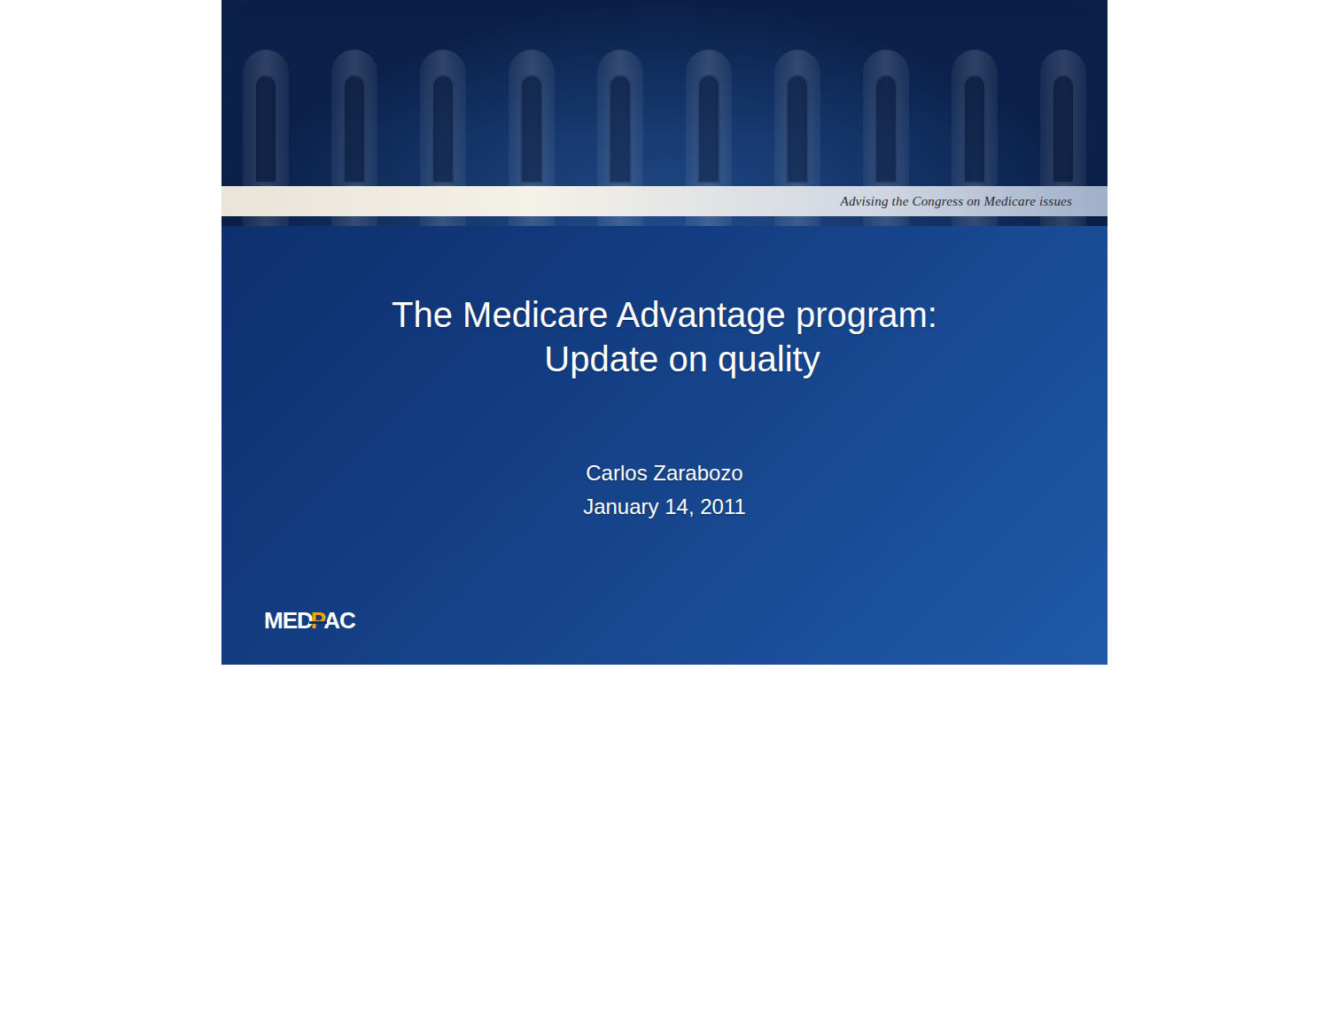Advising the Congress on Medicare issues
The Medicare Advantage program:
Update on quality
Carlos Zarabozo
January 14, 2011
MED PAC